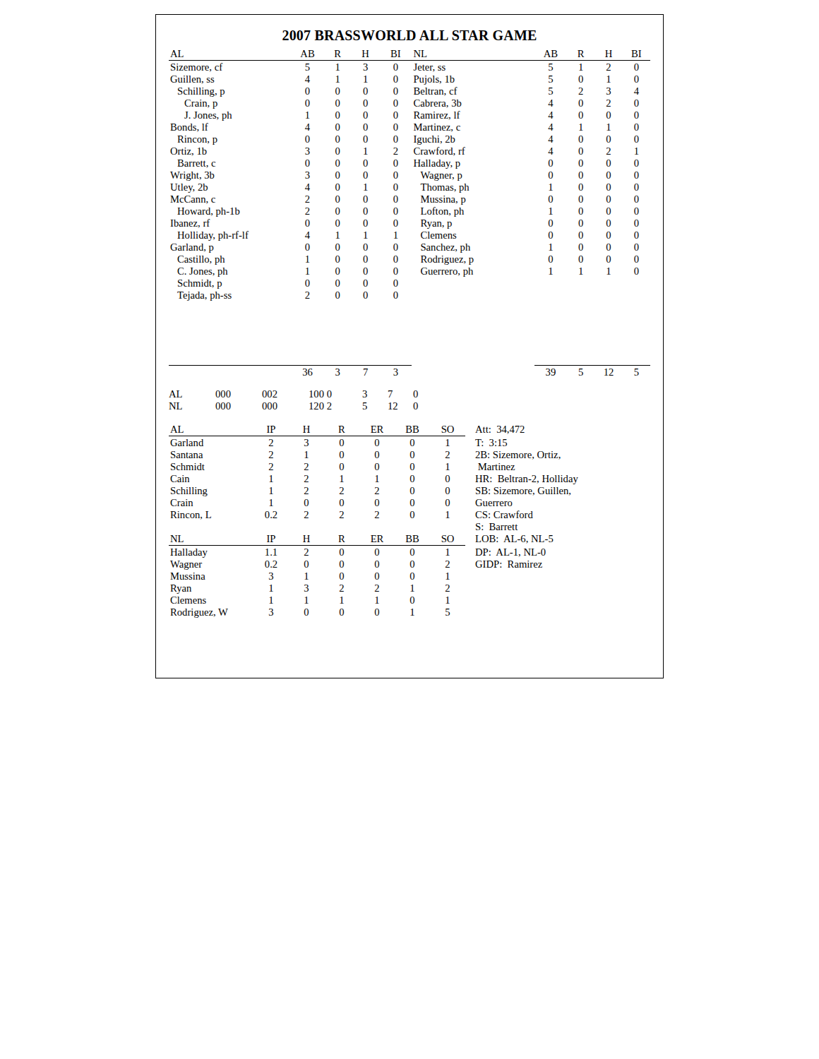2007 BRASSWORLD ALL STAR GAME
| AL | AB | R | H | BI | NL | AB | R | H | BI |
| Sizemore, cf | 5 | 1 | 3 | 0 | Jeter, ss | 5 | 1 | 2 | 0 |
| Guillen, ss | 4 | 1 | 1 | 0 | Pujols, 1b | 5 | 0 | 1 | 0 |
| Schilling, p | 0 | 0 | 0 | 0 | Beltran, cf | 5 | 2 | 3 | 4 |
| Crain, p | 0 | 0 | 0 | 0 | Cabrera, 3b | 4 | 0 | 2 | 0 |
| J. Jones, ph | 1 | 0 | 0 | 0 | Ramirez, lf | 4 | 0 | 0 | 0 |
| Bonds, lf | 4 | 0 | 0 | 0 | Martinez, c | 4 | 1 | 1 | 0 |
| Rincon, p | 0 | 0 | 0 | 0 | Iguchi, 2b | 4 | 0 | 0 | 0 |
| Ortiz, 1b | 3 | 0 | 1 | 2 | Crawford, rf | 4 | 0 | 2 | 1 |
| Barrett, c | 0 | 0 | 0 | 0 | Halladay, p | 0 | 0 | 0 | 0 |
| Wright, 3b | 3 | 0 | 0 | 0 | Wagner, p | 0 | 0 | 0 | 0 |
| Utley, 2b | 4 | 0 | 1 | 0 | Thomas, ph | 1 | 0 | 0 | 0 |
| McCann, c | 2 | 0 | 0 | 0 | Mussina, p | 0 | 0 | 0 | 0 |
| Howard, ph-1b | 2 | 0 | 0 | 0 | Lofton, ph | 1 | 0 | 0 | 0 |
| Ibanez, rf | 0 | 0 | 0 | 0 | Ryan, p | 0 | 0 | 0 | 0 |
| Holliday, ph-rf-lf | 4 | 1 | 1 | 1 | Clemens | 0 | 0 | 0 | 0 |
| Garland, p | 0 | 0 | 0 | 0 | Sanchez, ph | 1 | 0 | 0 | 0 |
| Castillo, ph | 1 | 0 | 0 | 0 | Rodriguez, p | 0 | 0 | 0 | 0 |
| C. Jones, ph | 1 | 0 | 0 | 0 | Guerrero, ph | 1 | 1 | 1 | 0 |
| Schmidt, p | 0 | 0 | 0 | 0 | | | | | |
| Tejada, ph-ss | 2 | 0 | 0 | 0 | | | | | |
| | 36 | 3 | 7 | 3 | | 39 | 5 | 12 | 5 |
| AL | 000 | 002 | 100 0 | 3 | 7 | 0 |
| NL | 000 | 000 | 120 2 | 5 | 12 | 0 |
| AL | IP | H | R | ER | BB | SO | Att: 34,472 |
| Garland | 2 | 3 | 0 | 0 | 0 | 1 | T: 3:15 |
| Santana | 2 | 1 | 0 | 0 | 0 | 2 | 2B: Sizemore, Ortiz, |
| Schmidt | 2 | 2 | 0 | 0 | 0 | 1 | Martinez |
| Cain | 1 | 2 | 1 | 1 | 0 | 0 | HR: Beltran-2, Holliday |
| Schilling | 1 | 2 | 2 | 2 | 0 | 0 | SB: Sizemore, Guillen, |
| Crain | 1 | 0 | 0 | 0 | 0 | 0 | Guerrero |
| Rincon, L | 0.2 | 2 | 2 | 2 | 0 | 1 | CS: Crawford |
| | | | | | | | S: Barrett |
| NL | IP | H | R | ER | BB | SO | LOB: AL-6, NL-5 |
| Halladay | 1.1 | 2 | 0 | 0 | 0 | 1 | DP: AL-1, NL-0 |
| Wagner | 0.2 | 0 | 0 | 0 | 0 | 2 | GIDP: Ramirez |
| Mussina | 3 | 1 | 0 | 0 | 0 | 1 | |
| Ryan | 1 | 3 | 2 | 2 | 1 | 2 | |
| Clemens | 1 | 1 | 1 | 1 | 0 | 1 | |
| Rodriguez, W | 3 | 0 | 0 | 0 | 1 | 5 | |